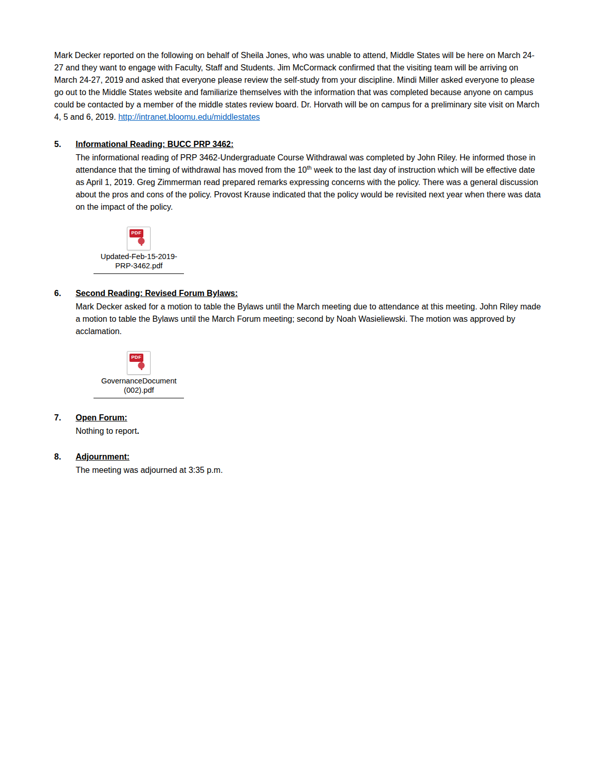Mark Decker reported on the following on behalf of Sheila Jones, who was unable to attend, Middle States will be here on March 24-27 and they want to engage with Faculty, Staff and Students. Jim McCormack confirmed that the visiting team will be arriving on March 24-27, 2019 and asked that everyone please review the self-study from your discipline. Mindi Miller asked everyone to please go out to the Middle States website and familiarize themselves with the information that was completed because anyone on campus could be contacted by a member of the middle states review board. Dr. Horvath will be on campus for a preliminary site visit on March 4, 5 and 6, 2019. http://intranet.bloomu.edu/middlestates
5. Informational Reading: BUCC PRP 3462:
The informational reading of PRP 3462-Undergraduate Course Withdrawal was completed by John Riley. He informed those in attendance that the timing of withdrawal has moved from the 10th week to the last day of instruction which will be effective date as April 1, 2019. Greg Zimmerman read prepared remarks expressing concerns with the policy. There was a general discussion about the pros and cons of the policy. Provost Krause indicated that the policy would be revisited next year when there was data on the impact of the policy.
Updated-Feb-15-2019-PRP-3462.pdf
6. Second Reading: Revised Forum Bylaws:
Mark Decker asked for a motion to table the Bylaws until the March meeting due to attendance at this meeting. John Riley made a motion to table the Bylaws until the March Forum meeting; second by Noah Wasieliewski. The motion was approved by acclamation.
GovernanceDocument (002).pdf
7. Open Forum:
Nothing to report.
8. Adjournment:
The meeting was adjourned at 3:35 p.m.